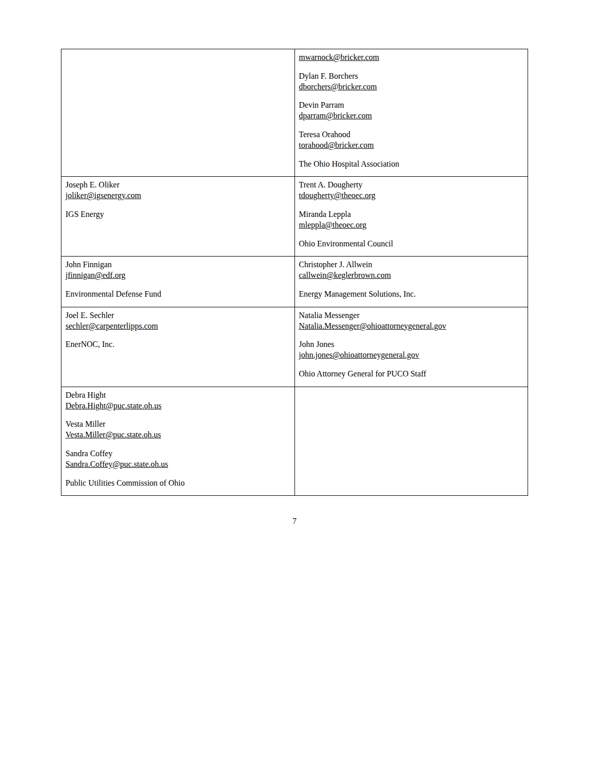| | mwarnock@bricker.com Dylan F. Borchers dborchers@bricker.com Devin Parram dparram@bricker.com Teresa Orahood torahood@bricker.com The Ohio Hospital Association |
| Joseph E. Oliker joliker@igsenergy.com IGS Energy | Trent A. Dougherty tdougherty@theoec.org Miranda Leppla mleppla@theoec.org Ohio Environmental Council |
| John Finnigan jfinnigan@edf.org Environmental Defense Fund | Christopher J. Allwein callwein@keglerbrown.com Energy Management Solutions, Inc. |
| Joel E. Sechler sechler@carpenterlipps.com EnerNOC, Inc. | Natalia Messenger Natalia.Messenger@ohioattorneygeneral.gov John Jones john.jones@ohioattorneygeneral.gov Ohio Attorney General for PUCO Staff |
| Debra Hight Debra.Hight@puc.state.oh.us Vesta Miller Vesta.Miller@puc.state.oh.us Sandra Coffey Sandra.Coffey@puc.state.oh.us Public Utilities Commission of Ohio | |
7